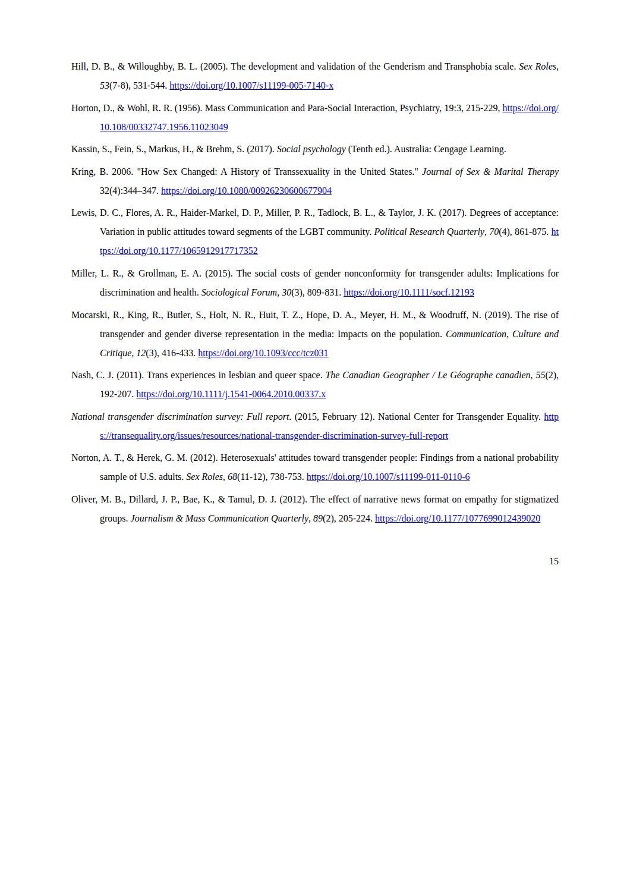Hill, D. B., & Willoughby, B. L. (2005). The development and validation of the Genderism and Transphobia scale. Sex Roles, 53(7-8), 531-544. https://doi.org/10.1007/s11199-005-7140-x
Horton, D., & Wohl, R. R. (1956). Mass Communication and Para-Social Interaction, Psychiatry, 19:3, 215-229, https://doi.org/10.108/00332747.1956.11023049
Kassin, S., Fein, S., Markus, H., & Brehm, S. (2017). Social psychology (Tenth ed.). Australia: Cengage Learning.
Kring, B. 2006. "How Sex Changed: A History of Transsexuality in the United States." Journal of Sex & Marital Therapy 32(4):344–347. https://doi.org/10.1080/00926230600677904
Lewis, D. C., Flores, A. R., Haider-Markel, D. P., Miller, P. R., Tadlock, B. L., & Taylor, J. K. (2017). Degrees of acceptance: Variation in public attitudes toward segments of the LGBT community. Political Research Quarterly, 70(4), 861-875. https://doi.org/10.1177/1065912917717352
Miller, L. R., & Grollman, E. A. (2015). The social costs of gender nonconformity for transgender adults: Implications for discrimination and health. Sociological Forum, 30(3), 809-831. https://doi.org/10.1111/socf.12193
Mocarski, R., King, R., Butler, S., Holt, N. R., Huit, T. Z., Hope, D. A., Meyer, H. M., & Woodruff, N. (2019). The rise of transgender and gender diverse representation in the media: Impacts on the population. Communication, Culture and Critique, 12(3), 416-433. https://doi.org/10.1093/ccc/tcz031
Nash, C. J. (2011). Trans experiences in lesbian and queer space. The Canadian Geographer / Le Géographe canadien, 55(2), 192-207. https://doi.org/10.1111/j.1541-0064.2010.00337.x
National transgender discrimination survey: Full report. (2015, February 12). National Center for Transgender Equality. https://transequality.org/issues/resources/national-transgender-discrimination-survey-full-report
Norton, A. T., & Herek, G. M. (2012). Heterosexuals' attitudes toward transgender people: Findings from a national probability sample of U.S. adults. Sex Roles, 68(11-12), 738-753. https://doi.org/10.1007/s11199-011-0110-6
Oliver, M. B., Dillard, J. P., Bae, K., & Tamul, D. J. (2012). The effect of narrative news format on empathy for stigmatized groups. Journalism & Mass Communication Quarterly, 89(2), 205-224. https://doi.org/10.1177/1077699012439020
15